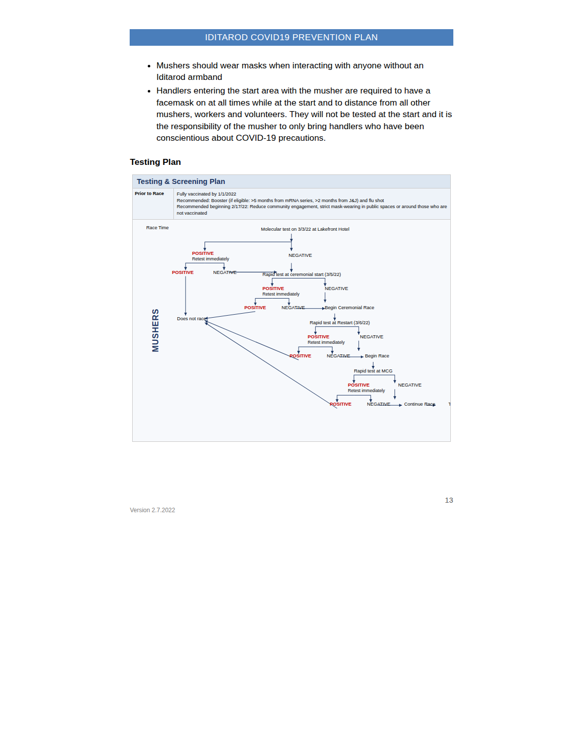IDITAROD COVID19 PREVENTION PLAN
Mushers should wear masks when interacting with anyone without an Iditarod armband
Handlers entering the start area with the musher are required to have a facemask on at all times while at the start and to distance from all other mushers, workers and volunteers. They will not be tested at the start and it is the responsibility of the musher to only bring handlers who have been conscientious about COVID-19 precautions.
Testing Plan
Testing & Screening Plan
Prior to Race
Fully vaccinated by 1/1/2022
Recommended: Booster (if eligible: >5 months from mRNA series, >2 months from J&J) and flu shot
Recommended beginning 2/17/22: Reduce community engagement, strict mask-wearing in public spaces or around those who are not vaccinated
MUSHERS
Race Time
Molecular test on 3/3/22 at Lakefront Hotel
POSITIVE
Retest immediately
NEGATIVE
POSITIVE
NEGATIVE
Rapid test at ceremonial start (3/5/22)
POSITIVE
Retest immediately
NEGATIVE
POSITIVE
NEGATIVE
Begin Ceremonial Race
Rapid test at Restart (3/6/22)
POSITIVE
Retest immediately
NEGATIVE
POSITIVE
NEGATIVE
Begin Race
Rapid test at MCG
POSITIVE
Retest immediately
NEGATIVE
POSITIVE
NEGATIVE
Continue Race
Test in Nome
Does not race
Version 2.7.2022
13